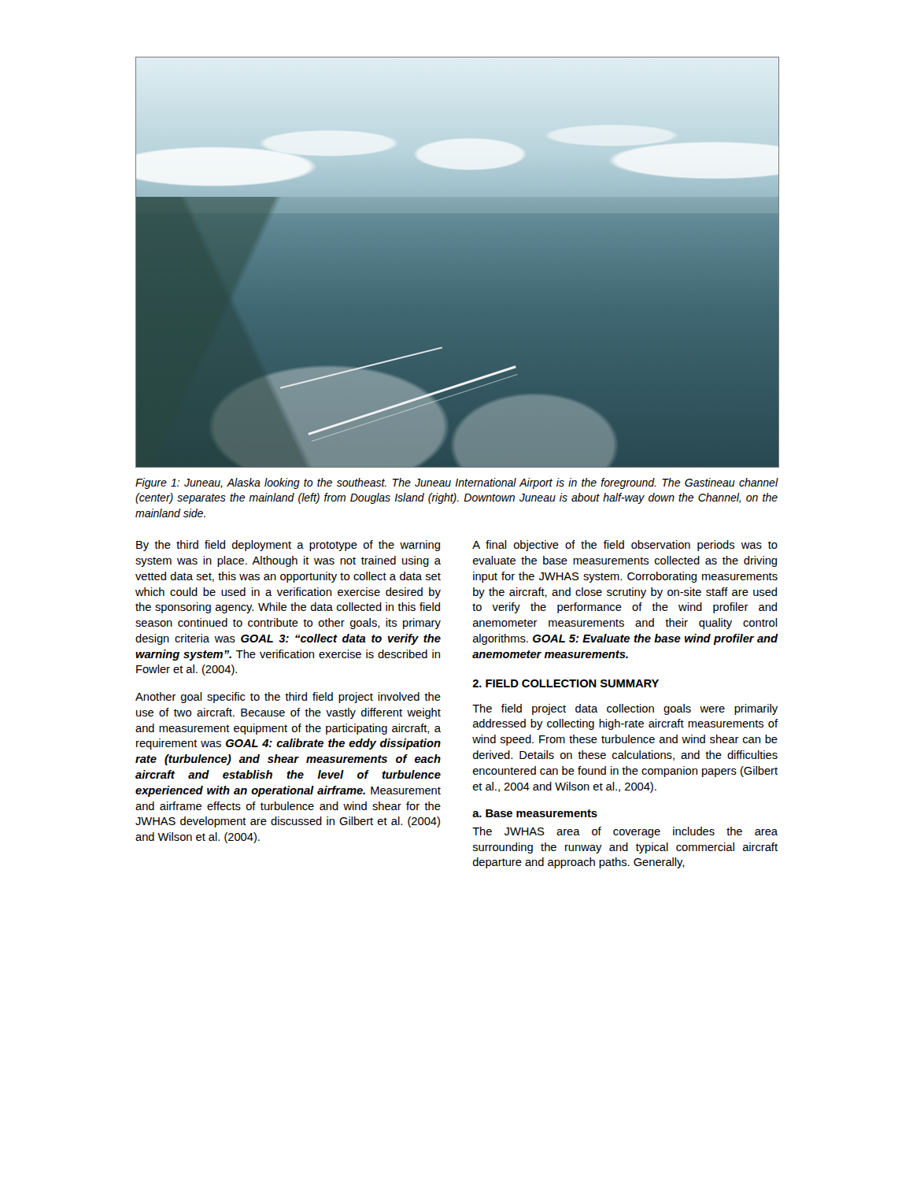Figure 1: Juneau, Alaska looking to the southeast. The Juneau International Airport is in the foreground. The Gastineau channel (center) separates the mainland (left) from Douglas Island (right). Downtown Juneau is about half-way down the Channel, on the mainland side.
By the third field deployment a prototype of the warning system was in place. Although it was not trained using a vetted data set, this was an opportunity to collect a data set which could be used in a verification exercise desired by the sponsoring agency. While the data collected in this field season continued to contribute to other goals, its primary design criteria was GOAL 3: “collect data to verify the warning system”. The verification exercise is described in Fowler et al. (2004).
Another goal specific to the third field project involved the use of two aircraft. Because of the vastly different weight and measurement equipment of the participating aircraft, a requirement was GOAL 4: calibrate the eddy dissipation rate (turbulence) and shear measurements of each aircraft and establish the level of turbulence experienced with an operational airframe. Measurement and airframe effects of turbulence and wind shear for the JWHAS development are discussed in Gilbert et al. (2004) and Wilson et al. (2004).
A final objective of the field observation periods was to evaluate the base measurements collected as the driving input for the JWHAS system. Corroborating measurements by the aircraft, and close scrutiny by on-site staff are used to verify the performance of the wind profiler and anemometer measurements and their quality control algorithms. GOAL 5: Evaluate the base wind profiler and anemometer measurements.
2. FIELD COLLECTION SUMMARY
The field project data collection goals were primarily addressed by collecting high-rate aircraft measurements of wind speed. From these turbulence and wind shear can be derived. Details on these calculations, and the difficulties encountered can be found in the companion papers (Gilbert et al., 2004 and Wilson et al., 2004).
a. Base measurements
The JWHAS area of coverage includes the area surrounding the runway and typical commercial aircraft departure and approach paths. Generally,